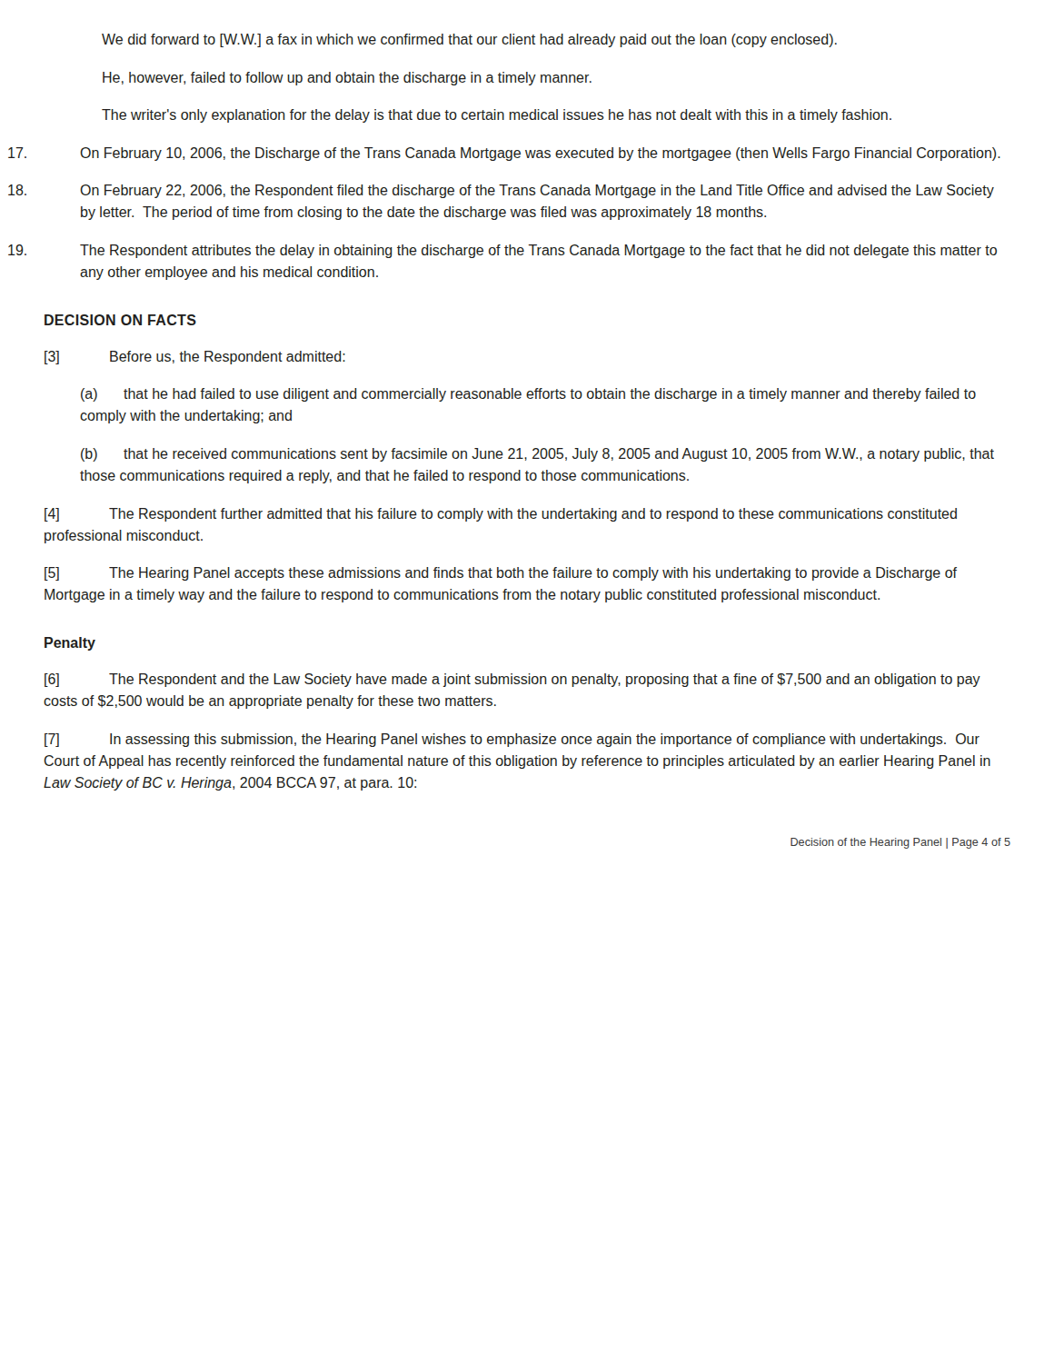We did forward to [W.W.] a fax in which we confirmed that our client had already paid out the loan (copy enclosed).
He, however, failed to follow up and obtain the discharge in a timely manner.
The writer's only explanation for the delay is that due to certain medical issues he has not dealt with this in a timely fashion.
17. On February 10, 2006, the Discharge of the Trans Canada Mortgage was executed by the mortgagee (then Wells Fargo Financial Corporation).
18. On February 22, 2006, the Respondent filed the discharge of the Trans Canada Mortgage in the Land Title Office and advised the Law Society by letter. The period of time from closing to the date the discharge was filed was approximately 18 months.
19. The Respondent attributes the delay in obtaining the discharge of the Trans Canada Mortgage to the fact that he did not delegate this matter to any other employee and his medical condition.
DECISION ON FACTS
[3] Before us, the Respondent admitted:
(a) that he had failed to use diligent and commercially reasonable efforts to obtain the discharge in a timely manner and thereby failed to comply with the undertaking; and
(b) that he received communications sent by facsimile on June 21, 2005, July 8, 2005 and August 10, 2005 from W.W., a notary public, that those communications required a reply, and that he failed to respond to those communications.
[4] The Respondent further admitted that his failure to comply with the undertaking and to respond to these communications constituted professional misconduct.
[5] The Hearing Panel accepts these admissions and finds that both the failure to comply with his undertaking to provide a Discharge of Mortgage in a timely way and the failure to respond to communications from the notary public constituted professional misconduct.
Penalty
[6] The Respondent and the Law Society have made a joint submission on penalty, proposing that a fine of $7,500 and an obligation to pay costs of $2,500 would be an appropriate penalty for these two matters.
[7] In assessing this submission, the Hearing Panel wishes to emphasize once again the importance of compliance with undertakings. Our Court of Appeal has recently reinforced the fundamental nature of this obligation by reference to principles articulated by an earlier Hearing Panel in Law Society of BC v. Heringa, 2004 BCCA 97, at para. 10:
Decision of the Hearing Panel | Page 4 of 5